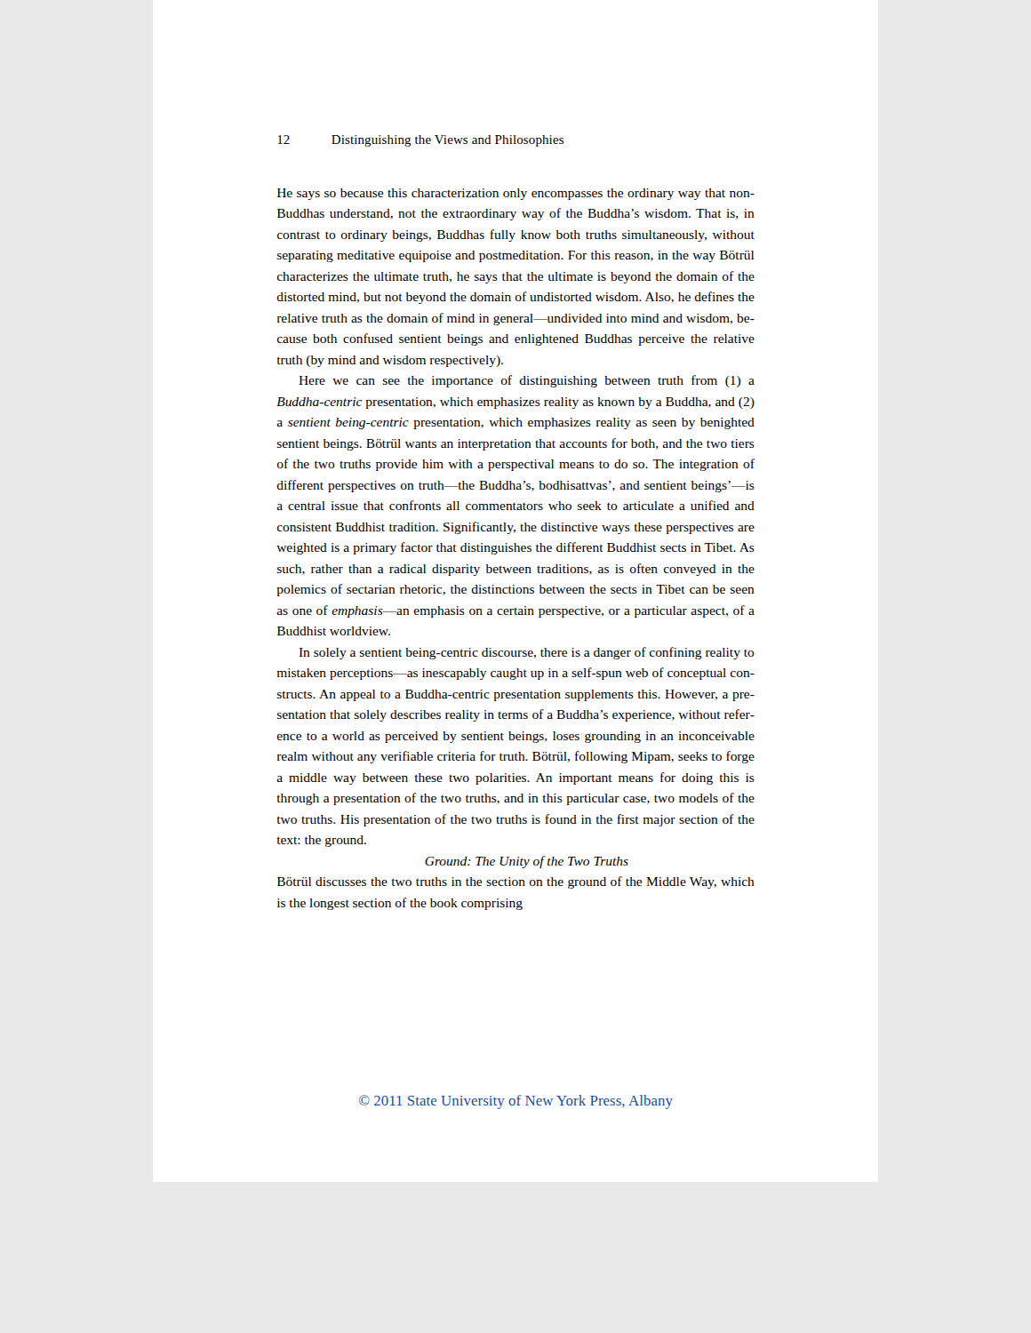12 Distinguishing the Views and Philosophies
He says so because this characterization only encompasses the ordinary way that non-Buddhas understand, not the extraordinary way of the Buddha’s wisdom. That is, in contrast to ordinary beings, Buddhas fully know both truths simultaneously, without separating meditative equipoise and postmeditation. For this reason, in the way Bötrül characterizes the ultimate truth, he says that the ultimate is beyond the domain of the distorted mind, but not beyond the domain of undistorted wisdom. Also, he defines the relative truth as the domain of mind in general—undivided into mind and wisdom, because both confused sentient beings and enlightened Buddhas perceive the relative truth (by mind and wisdom respectively).
Here we can see the importance of distinguishing between truth from (1) a Buddha-centric presentation, which emphasizes reality as known by a Buddha, and (2) a sentient being-centric presentation, which emphasizes reality as seen by benighted sentient beings. Bötrül wants an interpretation that accounts for both, and the two tiers of the two truths provide him with a perspectival means to do so. The integration of different perspectives on truth—the Buddha’s, bodhisattvas’, and sentient beings’—is a central issue that confronts all commentators who seek to articulate a unified and consistent Buddhist tradition. Significantly, the distinctive ways these perspectives are weighted is a primary factor that distinguishes the different Buddhist sects in Tibet. As such, rather than a radical disparity between traditions, as is often conveyed in the polemics of sectarian rhetoric, the distinctions between the sects in Tibet can be seen as one of emphasis—an emphasis on a certain perspective, or a particular aspect, of a Buddhist worldview.
In solely a sentient being-centric discourse, there is a danger of confining reality to mistaken perceptions—as inescapably caught up in a self-spun web of conceptual constructs. An appeal to a Buddha-centric presentation supplements this. However, a presentation that solely describes reality in terms of a Buddha’s experience, without reference to a world as perceived by sentient beings, loses grounding in an inconceivable realm without any verifiable criteria for truth. Bötrül, following Mipam, seeks to forge a middle way between these two polarities. An important means for doing this is through a presentation of the two truths, and in this particular case, two models of the two truths. His presentation of the two truths is found in the first major section of the text: the ground.
Ground: The Unity of the Two Truths
Bötrül discusses the two truths in the section on the ground of the Middle Way, which is the longest section of the book comprising
© 2011 State University of New York Press, Albany